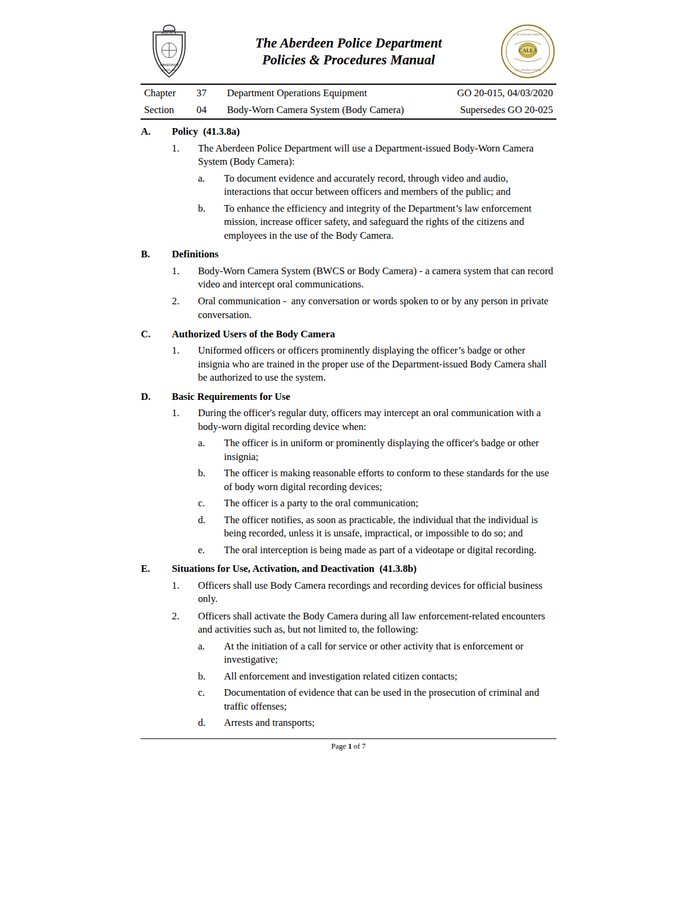POLICE ABERDEEN MARYLAND
The Aberdeen Police Department
Policies & Procedures Manual
LAW ENFORCEMENT ACCREDITATION CALEA
| Chapter | 37 | Department Operations Equipment | GO 20-015, 04/03/2020 |
| Section | 04 | Body-Worn Camera System (Body Camera) | Supersedes GO 20-025 |
A. Policy (41.3.8a)
The Aberdeen Police Department will use a Department-issued Body-Worn Camera System (Body Camera):
To document evidence and accurately record, through video and audio, interactions that occur between officers and members of the public; and
To enhance the efficiency and integrity of the Department’s law enforcement mission, increase officer safety, and safeguard the rights of the citizens and employees in the use of the Body Camera.
B. Definitions
Body-Worn Camera System (BWCS or Body Camera) - a camera system that can record video and intercept oral communications.
Oral communication - any conversation or words spoken to or by any person in private conversation.
C. Authorized Users of the Body Camera
Uniformed officers or officers prominently displaying the officer’s badge or other insignia who are trained in the proper use of the Department-issued Body Camera shall be authorized to use the system.
D. Basic Requirements for Use
During the officer's regular duty, officers may intercept an oral communication with a body-worn digital recording device when:
The officer is in uniform or prominently displaying the officer's badge or other insignia;
The officer is making reasonable efforts to conform to these standards for the use of body worn digital recording devices;
The officer is a party to the oral communication;
The officer notifies, as soon as practicable, the individual that the individual is being recorded, unless it is unsafe, impractical, or impossible to do so; and
The oral interception is being made as part of a videotape or digital recording.
E. Situations for Use, Activation, and Deactivation (41.3.8b)
Officers shall use Body Camera recordings and recording devices for official business only.
Officers shall activate the Body Camera during all law enforcement-related encounters and activities such as, but not limited to, the following:
At the initiation of a call for service or other activity that is enforcement or investigative;
All enforcement and investigation related citizen contacts;
Documentation of evidence that can be used in the prosecution of criminal and traffic offenses;
Arrests and transports;
Page 1 of 7